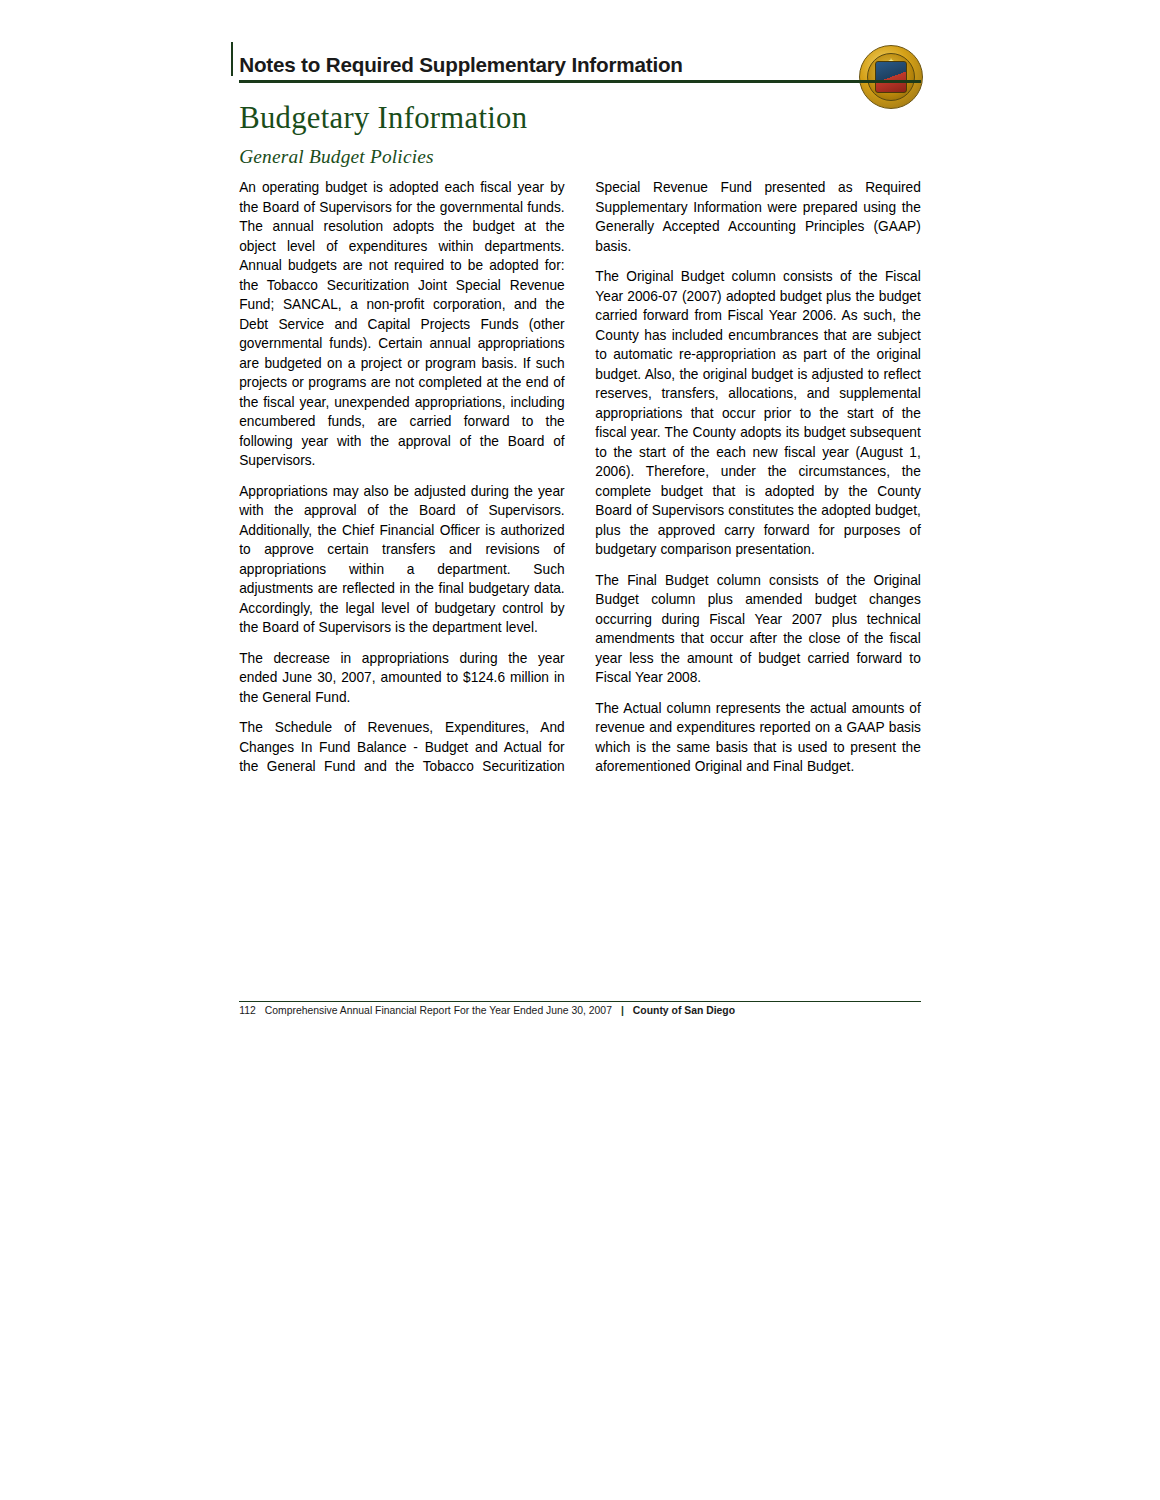Notes to Required Supplementary Information
★
Budgetary Information
General Budget Policies
An operating budget is adopted each fiscal year by the Board of Supervisors for the governmental funds. The annual resolution adopts the budget at the object level of expenditures within departments. Annual budgets are not required to be adopted for: the Tobacco Securitization Joint Special Revenue Fund; SANCAL, a non-profit corporation, and the Debt Service and Capital Projects Funds (other governmental funds). Certain annual appropriations are budgeted on a project or program basis. If such projects or programs are not completed at the end of the fiscal year, unexpended appropriations, including encumbered funds, are carried forward to the following year with the approval of the Board of Supervisors.
Appropriations may also be adjusted during the year with the approval of the Board of Supervisors. Additionally, the Chief Financial Officer is authorized to approve certain transfers and revisions of appropriations within a department. Such adjustments are reflected in the final budgetary data. Accordingly, the legal level of budgetary control by the Board of Supervisors is the department level.
The decrease in appropriations during the year ended June 30, 2007, amounted to $124.6 million in the General Fund.
The Schedule of Revenues, Expenditures, And Changes In Fund Balance - Budget and Actual for the General Fund and the Tobacco Securitization Special Revenue Fund presented as Required Supplementary Information were prepared using the Generally Accepted Accounting Principles (GAAP) basis.
The Original Budget column consists of the Fiscal Year 2006-07 (2007) adopted budget plus the budget carried forward from Fiscal Year 2006. As such, the County has included encumbrances that are subject to automatic re-appropriation as part of the original budget. Also, the original budget is adjusted to reflect reserves, transfers, allocations, and supplemental appropriations that occur prior to the start of the fiscal year. The County adopts its budget subsequent to the start of the each new fiscal year (August 1, 2006). Therefore, under the circumstances, the complete budget that is adopted by the County Board of Supervisors constitutes the adopted budget, plus the approved carry forward for purposes of budgetary comparison presentation.
The Final Budget column consists of the Original Budget column plus amended budget changes occurring during Fiscal Year 2007 plus technical amendments that occur after the close of the fiscal year less the amount of budget carried forward to Fiscal Year 2008.
The Actual column represents the actual amounts of revenue and expenditures reported on a GAAP basis which is the same basis that is used to present the aforementioned Original and Final Budget.
112 Comprehensive Annual Financial Report For the Year Ended June 30, 2007 | County of San Diego